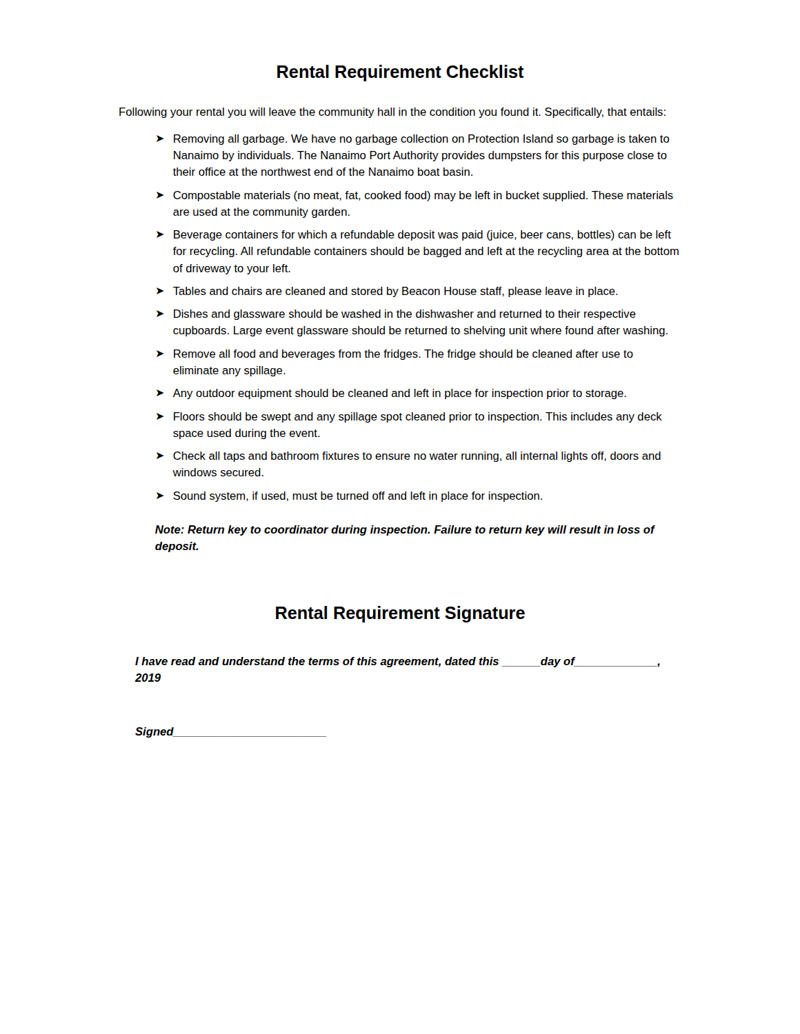Rental Requirement Checklist
Following your rental you will leave the community hall in the condition you found it. Specifically, that entails:
Removing all garbage. We have no garbage collection on Protection Island so garbage is taken to Nanaimo by individuals. The Nanaimo Port Authority provides dumpsters for this purpose close to their office at the northwest end of the Nanaimo boat basin.
Compostable materials (no meat, fat, cooked food) may be left in bucket supplied. These materials are used at the community garden.
Beverage containers for which a refundable deposit was paid (juice, beer cans, bottles) can be left for recycling. All refundable containers should be bagged and left at the recycling area at the bottom of driveway to your left.
Tables and chairs are cleaned and stored by Beacon House staff, please leave in place.
Dishes and glassware should be washed in the dishwasher and returned to their respective cupboards. Large event glassware should be returned to shelving unit where found after washing.
Remove all food and beverages from the fridges. The fridge should be cleaned after use to eliminate any spillage.
Any outdoor equipment should be cleaned and left in place for inspection prior to storage.
Floors should be swept and any spillage spot cleaned prior to inspection. This includes any deck space used during the event.
Check all taps and bathroom fixtures to ensure no water running, all internal lights off, doors and windows secured.
Sound system, if used, must be turned off and left in place for inspection.
Note: Return key to coordinator during inspection. Failure to return key will result in loss of deposit.
Rental Requirement Signature
I have read and understand the terms of this agreement, dated this ______day of_____________, 2019
Signed________________________